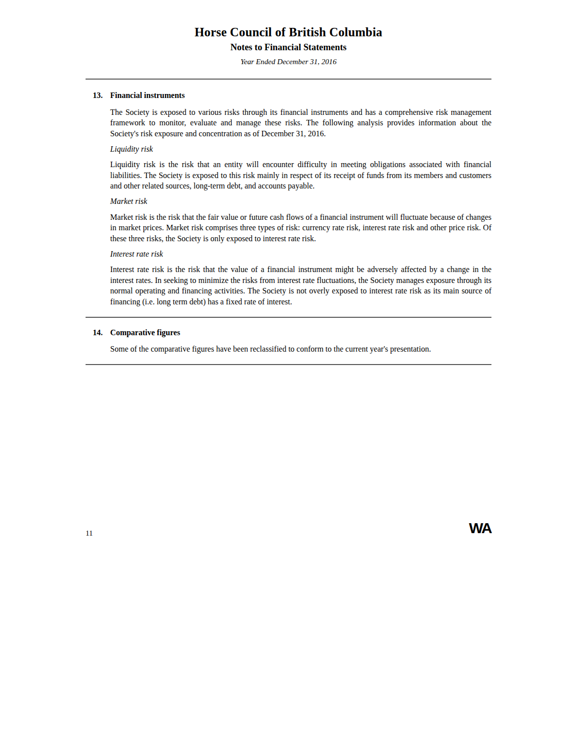Horse Council of British Columbia
Notes to Financial Statements
Year Ended December 31, 2016
13. Financial instruments
The Society is exposed to various risks through its financial instruments and has a comprehensive risk management framework to monitor, evaluate and manage these risks. The following analysis provides information about the Society's risk exposure and concentration as of December 31, 2016.
Liquidity risk
Liquidity risk is the risk that an entity will encounter difficulty in meeting obligations associated with financial liabilities. The Society is exposed to this risk mainly in respect of its receipt of funds from its members and customers and other related sources, long-term debt, and accounts payable.
Market risk
Market risk is the risk that the fair value or future cash flows of a financial instrument will fluctuate because of changes in market prices. Market risk comprises three types of risk: currency rate risk, interest rate risk and other price risk. Of these three risks, the Society is only exposed to interest rate risk.
Interest rate risk
Interest rate risk is the risk that the value of a financial instrument might be adversely affected by a change in the interest rates. In seeking to minimize the risks from interest rate fluctuations, the Society manages exposure through its normal operating and financing activities. The Society is not overly exposed to interest rate risk as its main source of financing (i.e. long term debt) has a fixed rate of interest.
14. Comparative figures
Some of the comparative figures have been reclassified to conform to the current year's presentation.
11 WA